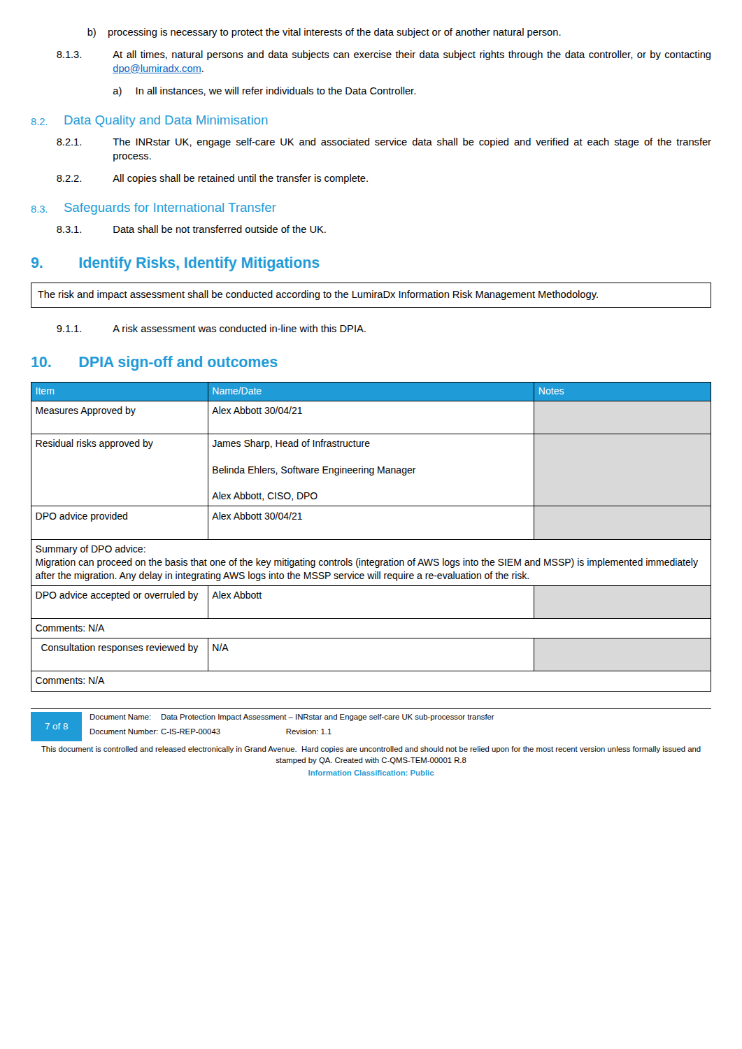b)
processing is necessary to protect the vital interests of the data subject or of another natural person.
8.1.3.
At all times, natural persons and data subjects can exercise their data subject rights through the data controller, or by contacting dpo@lumiradx.com.
a)
In all instances, we will refer individuals to the Data Controller.
8.2. Data Quality and Data Minimisation
8.2.1.
The INRstar UK, engage self-care UK and associated service data shall be copied and verified at each stage of the transfer process.
8.2.2.
All copies shall be retained until the transfer is complete.
8.3. Safeguards for International Transfer
8.3.1.
Data shall be not transferred outside of the UK.
9. Identify Risks, Identify Mitigations
The risk and impact assessment shall be conducted according to the LumiraDx Information Risk Management Methodology.
9.1.1.
A risk assessment was conducted in-line with this DPIA.
10. DPIA sign-off and outcomes
| Item | Name/Date | Notes |
| --- | --- | --- |
| Measures Approved by | Alex Abbott 30/04/21 | |
| Residual risks approved by | James Sharp, Head of Infrastructure Belinda Ehlers, Software Engineering Manager Alex Abbott, CISO, DPO | |
| DPO advice provided | Alex Abbott 30/04/21 | |
| Summary of DPO advice: Migration can proceed on the basis that one of the key mitigating controls (integration of AWS logs into the SIEM and MSSP) is implemented immediately after the migration. Any delay in integrating AWS logs into the MSSP service will require a re-evaluation of the risk. |
| DPO advice accepted or overruled by | Alex Abbott | |
| Comments: N/A |
| Consultation responses reviewed by | N/A | |
| Comments: N/A |
7 of 8
Document Name:
Data Protection Impact Assessment – INRstar and Engage self-care UK sub-processor transfer
Document Number:
C-IS-REP-00043 Revision: 1.1
This document is controlled and released electronically in Grand Avenue. Hard copies are uncontrolled and should not be relied upon for the most recent version unless formally issued and stamped by QA. Created with C-QMS-TEM-00001 R.8
Information Classification: Public